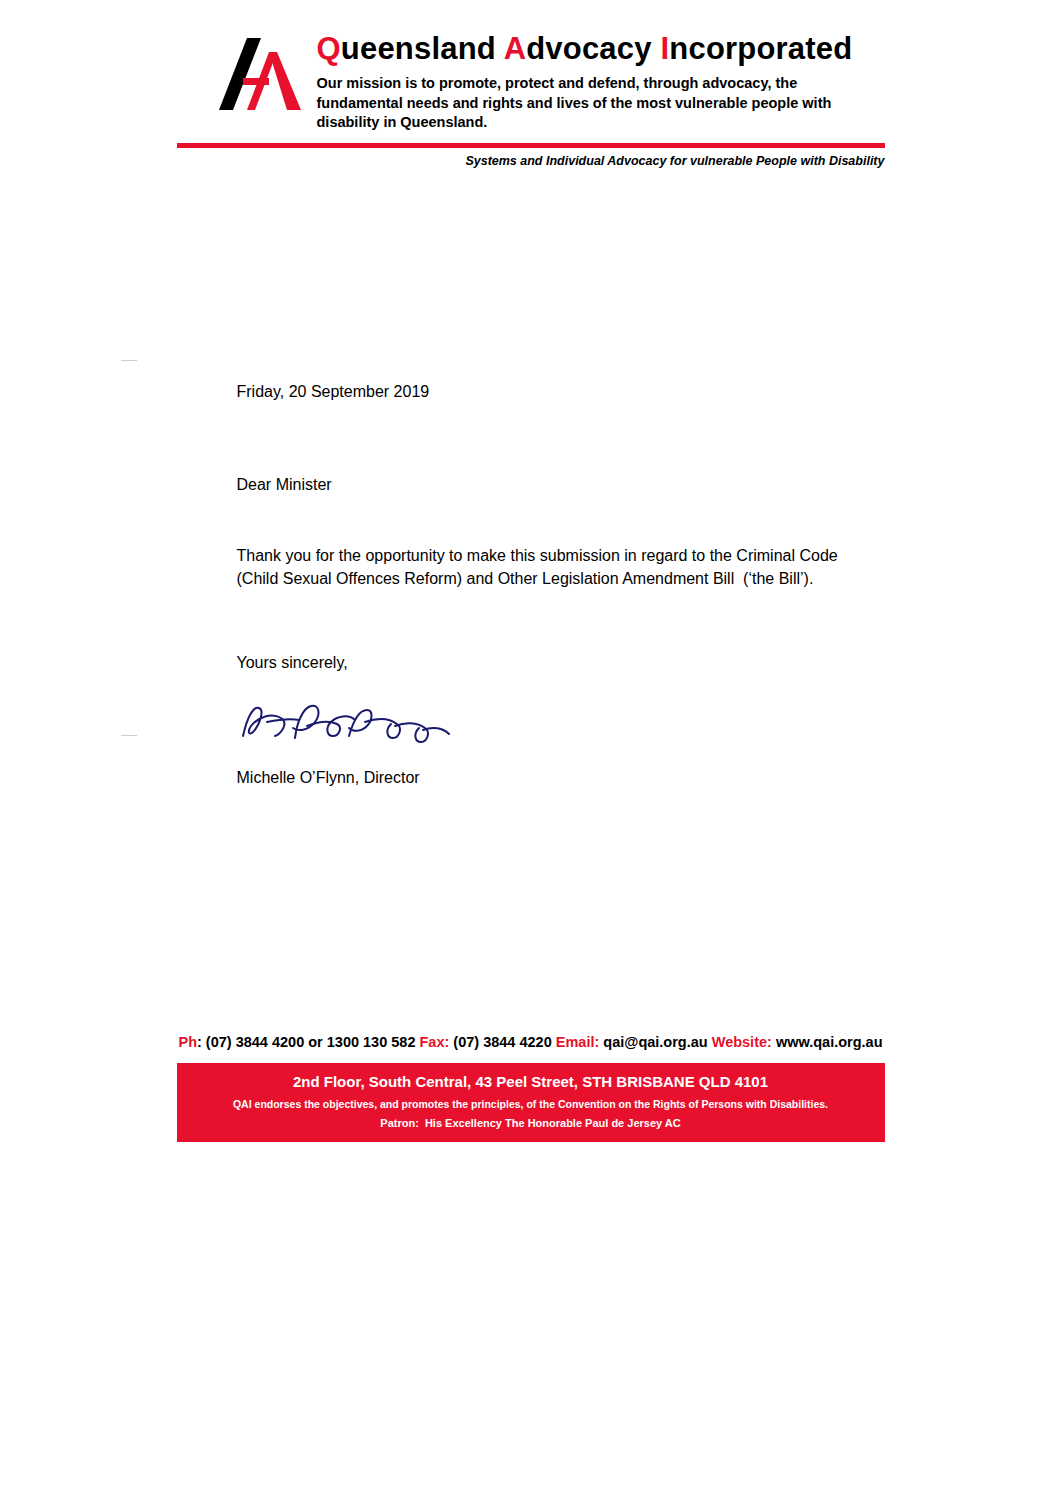Queensland Advocacy Incorporated
Our mission is to promote, protect and defend, through advocacy, the fundamental needs and rights and lives of the most vulnerable people with disability in Queensland.
Systems and Individual Advocacy for vulnerable People with Disability
Friday, 20 September 2019
Dear Minister
Thank you for the opportunity to make this submission in regard to the Criminal Code (Child Sexual Offences Reform) and Other Legislation Amendment Bill (‘the Bill’).
Yours sincerely,
Michelle O’Flynn, Director
Ph: (07) 3844 4200 or 1300 130 582 Fax: (07) 3844 4220 Email: qai@qai.org.au Website: www.qai.org.au
2nd Floor, South Central, 43 Peel Street, STH BRISBANE QLD 4101
QAI endorses the objectives, and promotes the principles, of the Convention on the Rights of Persons with Disabilities.
Patron: His Excellency The Honorable Paul de Jersey AC